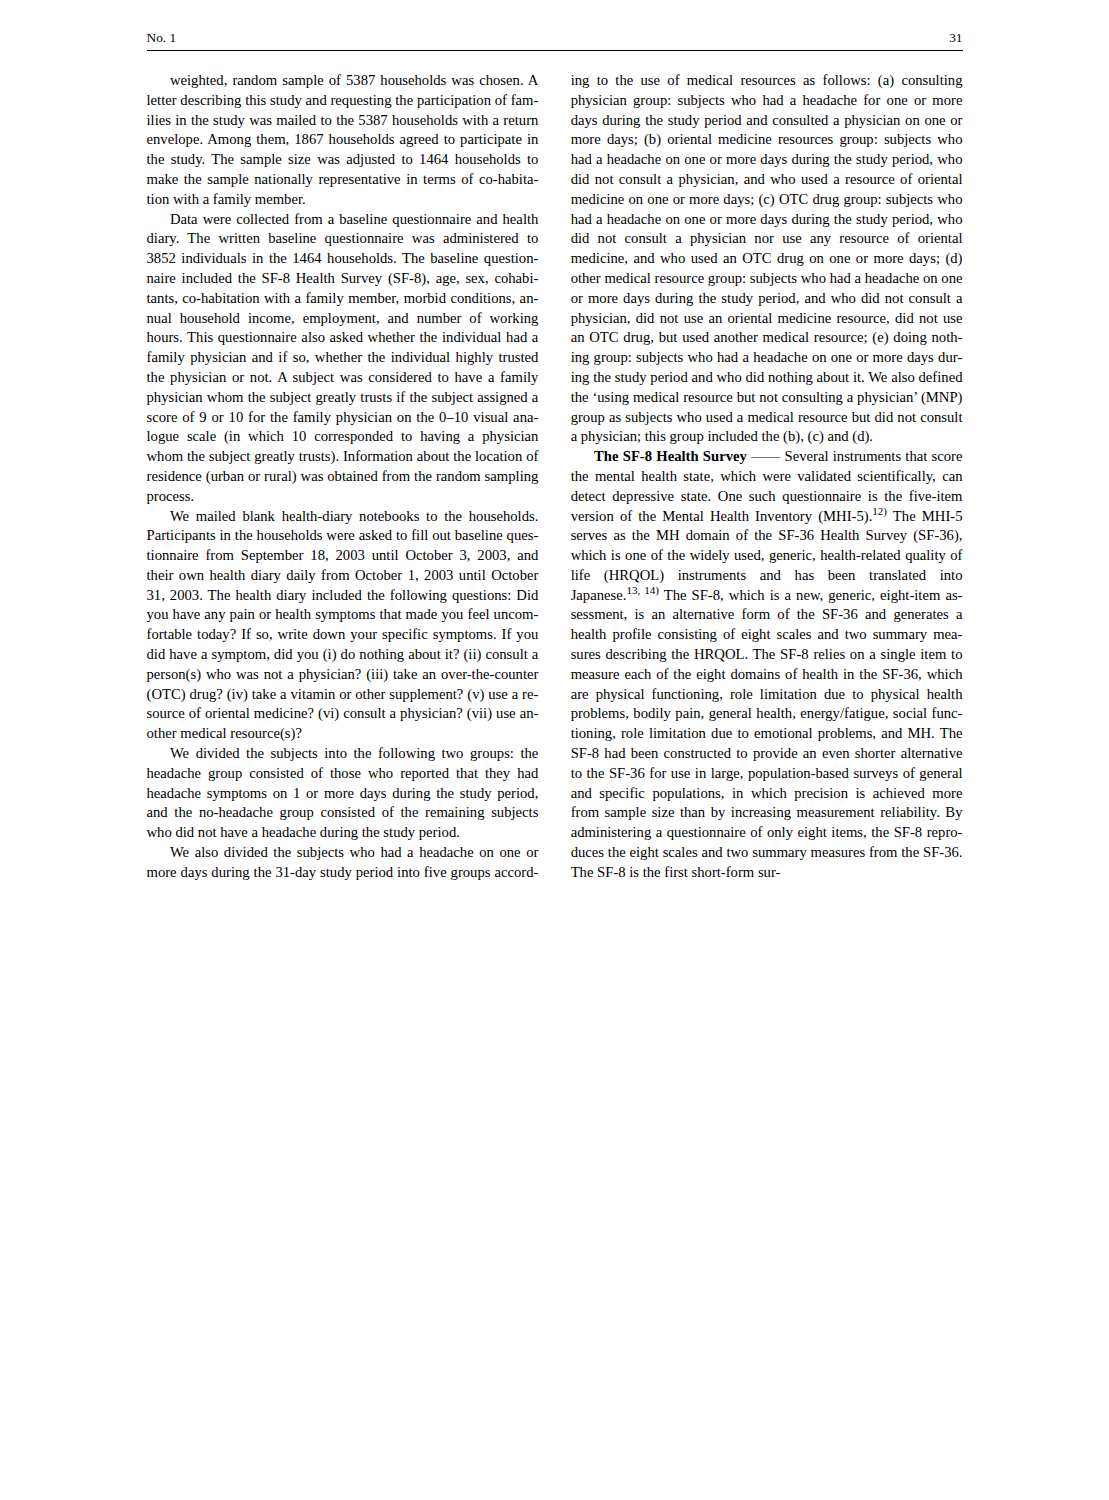No. 1 31
weighted, random sample of 5387 households was chosen. A letter describing this study and requesting the participation of families in the study was mailed to the 5387 households with a return envelope. Among them, 1867 households agreed to participate in the study. The sample size was adjusted to 1464 households to make the sample nationally representative in terms of co-habitation with a family member.
Data were collected from a baseline questionnaire and health diary. The written baseline questionnaire was administered to 3852 individuals in the 1464 households. The baseline questionnaire included the SF-8 Health Survey (SF-8), age, sex, cohabitants, co-habitation with a family member, morbid conditions, annual household income, employment, and number of working hours. This questionnaire also asked whether the individual had a family physician and if so, whether the individual highly trusted the physician or not. A subject was considered to have a family physician whom the subject greatly trusts if the subject assigned a score of 9 or 10 for the family physician on the 0–10 visual analogue scale (in which 10 corresponded to having a physician whom the subject greatly trusts). Information about the location of residence (urban or rural) was obtained from the random sampling process.
We mailed blank health-diary notebooks to the households. Participants in the households were asked to fill out baseline questionnaire from September 18, 2003 until October 3, 2003, and their own health diary daily from October 1, 2003 until October 31, 2003. The health diary included the following questions: Did you have any pain or health symptoms that made you feel uncomfortable today? If so, write down your specific symptoms. If you did have a symptom, did you (i) do nothing about it? (ii) consult a person(s) who was not a physician? (iii) take an over-the-counter (OTC) drug? (iv) take a vitamin or other supplement? (v) use a resource of oriental medicine? (vi) consult a physician? (vii) use another medical resource(s)?
We divided the subjects into the following two groups: the headache group consisted of those who reported that they had headache symptoms on 1 or more days during the study period, and the no-headache group consisted of the remaining subjects who did not have a headache during the study period.
We also divided the subjects who had a headache on one or more days during the 31-day study period into five groups according to the use of medical resources as follows: (a) consulting physician group: subjects who had a headache for one or more days during the study period and consulted a physician on one or more days; (b) oriental medicine resources group: subjects who had a headache on one or more days during the study period, who did not consult a physician, and who used a resource of oriental medicine on one or more days; (c) OTC drug group: subjects who had a headache on one or more days during the study period, who did not consult a physician nor use any resource of oriental medicine, and who used an OTC drug on one or more days; (d) other medical resource group: subjects who had a headache on one or more days during the study period, and who did not consult a physician, did not use an oriental medicine resource, did not use an OTC drug, but used another medical resource; (e) doing nothing group: subjects who had a headache on one or more days during the study period and who did nothing about it. We also defined the ‘using medical resource but not consulting a physician’ (MNP) group as subjects who used a medical resource but did not consult a physician; this group included the (b), (c) and (d).
The SF-8 Health Survey —— Several instruments that score the mental health state, which were validated scientifically, can detect depressive state. One such questionnaire is the five-item version of the Mental Health Inventory (MHI-5).12) The MHI-5 serves as the MH domain of the SF-36 Health Survey (SF-36), which is one of the widely used, generic, health-related quality of life (HRQOL) instruments and has been translated into Japanese.13, 14) The SF-8, which is a new, generic, eight-item assessment, is an alternative form of the SF-36 and generates a health profile consisting of eight scales and two summary measures describing the HRQOL. The SF-8 relies on a single item to measure each of the eight domains of health in the SF-36, which are physical functioning, role limitation due to physical health problems, bodily pain, general health, energy/fatigue, social functioning, role limitation due to emotional problems, and MH. The SF-8 had been constructed to provide an even shorter alternative to the SF-36 for use in large, population-based surveys of general and specific populations, in which precision is achieved more from sample size than by increasing measurement reliability. By administering a questionnaire of only eight items, the SF-8 reproduces the eight scales and two summary measures from the SF-36. The SF-8 is the first short-form sur-